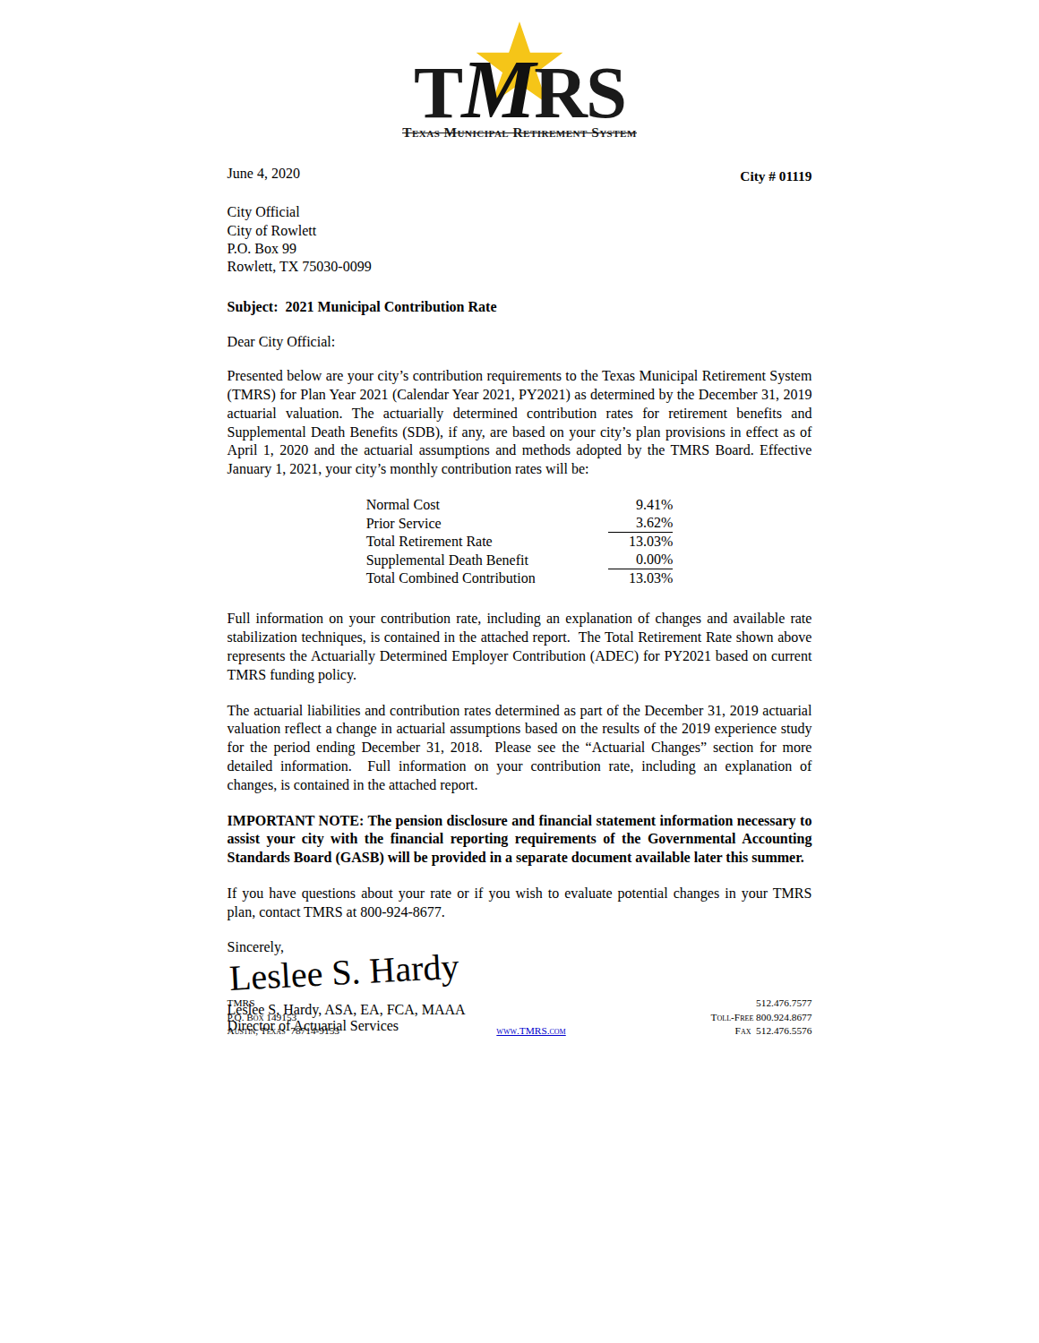TMRS
Texas Municipal Retirement System
June 4, 2020
City # 01119
City Official
City of Rowlett
P.O. Box 99
Rowlett, TX 75030-0099
Subject: 2021 Municipal Contribution Rate
Dear City Official:
Presented below are your city’s contribution requirements to the Texas Municipal Retirement System (TMRS) for Plan Year 2021 (Calendar Year 2021, PY2021) as determined by the December 31, 2019 actuarial valuation. The actuarially determined contribution rates for retirement benefits and Supplemental Death Benefits (SDB), if any, are based on your city’s plan provisions in effect as of April 1, 2020 and the actuarial assumptions and methods adopted by the TMRS Board. Effective January 1, 2021, your city’s monthly contribution rates will be:
| Normal Cost | 9.41% |
| Prior Service | 3.62% |
| Total Retirement Rate | 13.03% |
| Supplemental Death Benefit | 0.00% |
| Total Combined Contribution | 13.03% |
Full information on your contribution rate, including an explanation of changes and available rate stabilization techniques, is contained in the attached report. The Total Retirement Rate shown above represents the Actuarially Determined Employer Contribution (ADEC) for PY2021 based on current TMRS funding policy.
The actuarial liabilities and contribution rates determined as part of the December 31, 2019 actuarial valuation reflect a change in actuarial assumptions based on the results of the 2019 experience study for the period ending December 31, 2018. Please see the “Actuarial Changes” section for more detailed information. Full information on your contribution rate, including an explanation of changes, is contained in the attached report.
IMPORTANT NOTE: The pension disclosure and financial statement information necessary to assist your city with the financial reporting requirements of the Governmental Accounting Standards Board (GASB) will be provided in a separate document available later this summer.
If you have questions about your rate or if you wish to evaluate potential changes in your TMRS plan, contact TMRS at 800-924-8677.
Sincerely,
Leslee S. Hardy
Leslee S. Hardy, ASA, EA, FCA, MAAA
Director of Actuarial Services
| TMRS | | 512.476.7577 |
| P.O. Box 149153 | | Toll-Free 800.924.8677 |
| Austin, Texas 78714-9153 | www.TMRS.com | Fax 512.476.5576 |